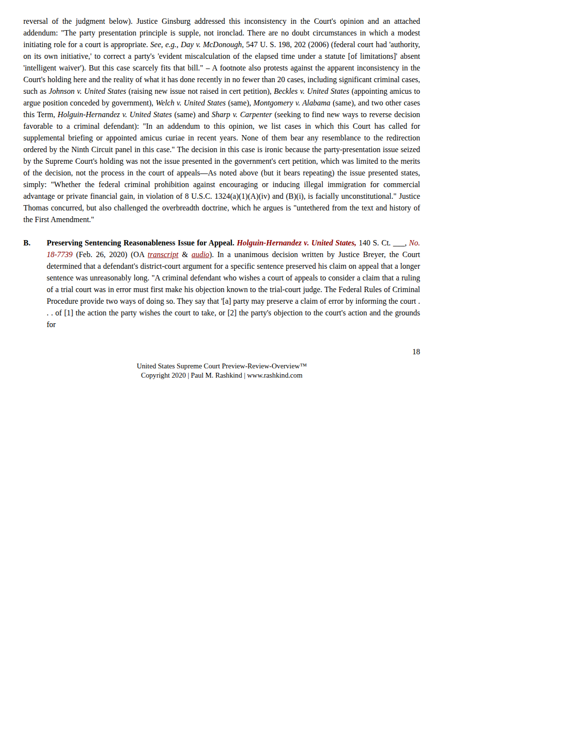reversal of the judgment below). Justice Ginsburg addressed this inconsistency in the Court's opinion and an attached addendum: "The party presentation principle is supple, not ironclad. There are no doubt circumstances in which a modest initiating role for a court is appropriate. See, e.g., Day v. McDonough, 547 U. S. 198, 202 (2006) (federal court had 'authority, on its own initiative,' to correct a party's 'evident miscalculation of the elapsed time under a statute [of limitations]' absent 'intelligent waiver'). But this case scarcely fits that bill." – A footnote also protests against the apparent inconsistency in the Court's holding here and the reality of what it has done recently in no fewer than 20 cases, including significant criminal cases, such as Johnson v. United States (raising new issue not raised in cert petition), Beckles v. United States (appointing amicus to argue position conceded by government), Welch v. United States (same), Montgomery v. Alabama (same), and two other cases this Term, Holguin-Hernandez v. United States (same) and Sharp v. Carpenter (seeking to find new ways to reverse decision favorable to a criminal defendant): "In an addendum to this opinion, we list cases in which this Court has called for supplemental briefing or appointed amicus curiae in recent years. None of them bear any resemblance to the redirection ordered by the Ninth Circuit panel in this case." The decision in this case is ironic because the party-presentation issue seized by the Supreme Court's holding was not the issue presented in the government's cert petition, which was limited to the merits of the decision, not the process in the court of appeals—As noted above (but it bears repeating) the issue presented states, simply: "Whether the federal criminal prohibition against encouraging or inducing illegal immigration for commercial advantage or private financial gain, in violation of 8 U.S.C. 1324(a)(1)(A)(iv) and (B)(i), is facially unconstitutional." Justice Thomas concurred, but also challenged the overbreadth doctrine, which he argues is "untethered from the text and history of the First Amendment."
B.
Preserving Sentencing Reasonableness Issue for Appeal. Holguin-Hernandez v. United States, 140 S. Ct. ___, No. 18-7739 (Feb. 26, 2020) (OA transcript & audio). In a unanimous decision written by Justice Breyer, the Court determined that a defendant's district-court argument for a specific sentence preserved his claim on appeal that a longer sentence was unreasonably long. "A criminal defendant who wishes a court of appeals to consider a claim that a ruling of a trial court was in error must first make his objection known to the trial-court judge. The Federal Rules of Criminal Procedure provide two ways of doing so. They say that '[a] party may preserve a claim of error by informing the court . . . of [1] the action the party wishes the court to take, or [2] the party's objection to the court's action and the grounds for
18
United States Supreme Court Preview-Review-Overview™
Copyright 2020 | Paul M. Rashkind | www.rashkind.com